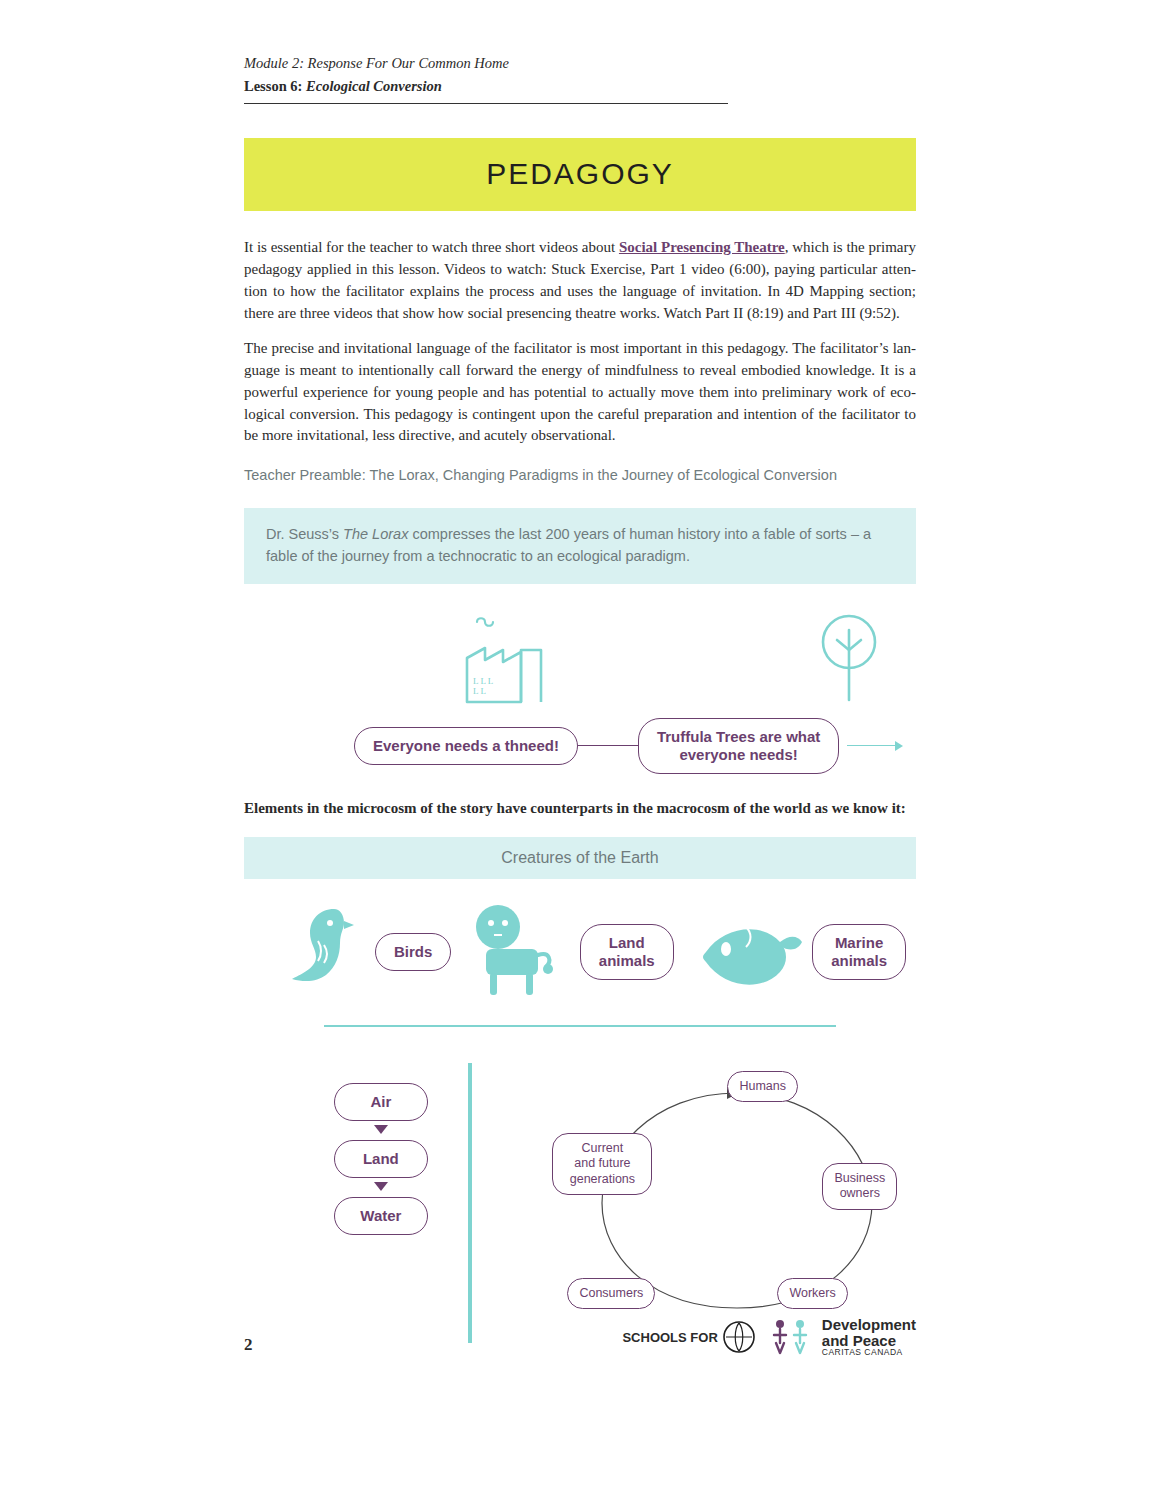Module 2: Response For Our Common Home
Lesson 6: Ecological Conversion
PEDAGOGY
It is essential for the teacher to watch three short videos about Social Presencing Theatre, which is the primary pedagogy applied in this lesson. Videos to watch: Stuck Exercise, Part 1 video (6:00), paying particular attention to how the facilitator explains the process and uses the language of invitation. In 4D Mapping section; there are three videos that show how social presencing theatre works. Watch Part II (8:19) and Part III (9:52).
The precise and invitational language of the facilitator is most important in this pedagogy. The facilitator’s language is meant to intentionally call forward the energy of mindfulness to reveal embodied knowledge. It is a powerful experience for young people and has potential to actually move them into preliminary work of eco‐logical conversion. This pedagogy is contingent upon the careful preparation and intention of the facilitator to be more invitational, less directive, and acutely observational.
Teacher Preamble: The Lorax, Changing Paradigms in the Journey of Ecological Conversion
Dr. Seuss’s The Lorax compresses the last 200 years of human history into a fable of sorts – a fable of the journey from a technocratic to an ecological paradigm.
L L L L L
Everyone needs a thneed! Truffula Trees are what
everyone needs!
Elements in the microcosm of the story have counterparts in the macrocosm of the world as we know it:
Creatures of the Earth
Birds
Land
animals
Marine
animals
Air
Land
Water
Humans
Business
owners
Workers
Consumers
Current
and future
generations
2
SCHOOLS FOR
Development
and Peace
CARITAS CANADA